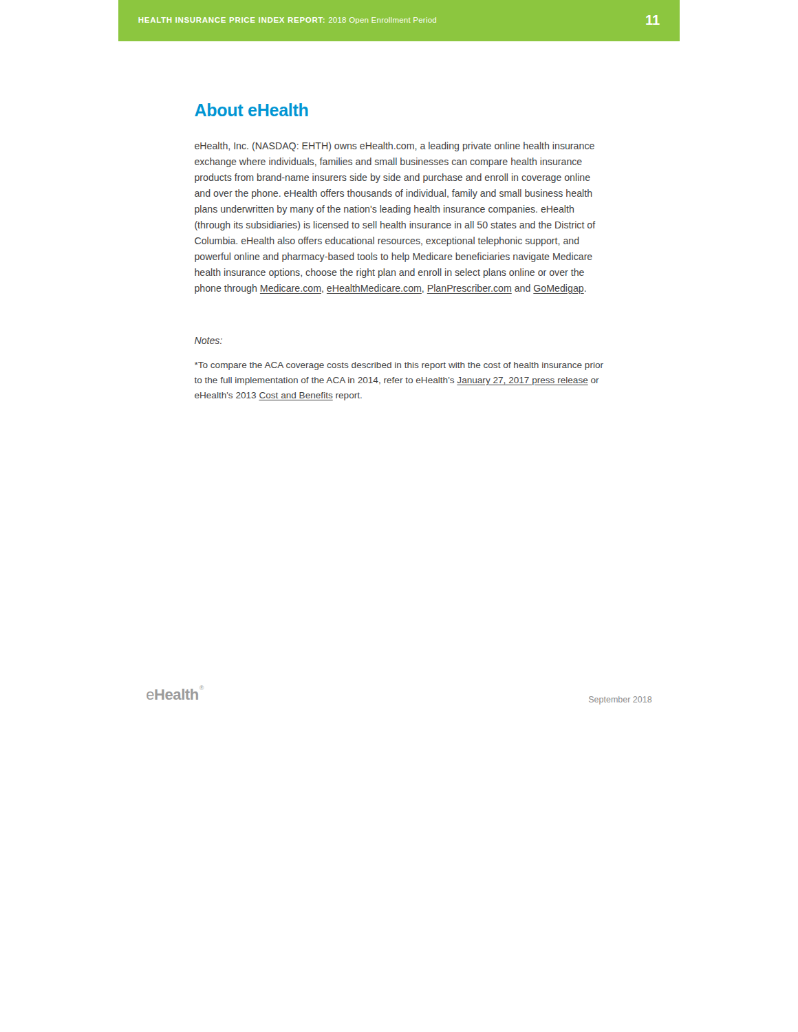Health Insurance Price Index Report: 2018 Open Enrollment Period
11
About eHealth
eHealth, Inc. (NASDAQ: EHTH) owns eHealth.com, a leading private online health insurance exchange where individuals, families and small businesses can compare health insurance products from brand-name insurers side by side and purchase and enroll in coverage online and over the phone. eHealth offers thousands of individual, family and small business health plans underwritten by many of the nation's leading health insurance companies. eHealth (through its subsidiaries) is licensed to sell health insurance in all 50 states and the District of Columbia. eHealth also offers educational resources, exceptional telephonic support, and powerful online and pharmacy-based tools to help Medicare beneficiaries navigate Medicare health insurance options, choose the right plan and enroll in select plans online or over the phone through Medicare.com, eHealthMedicare.com, PlanPrescriber.com and GoMedigap.
Notes:
*To compare the ACA coverage costs described in this report with the cost of health insurance prior to the full implementation of the ACA in 2014, refer to eHealth's January 27, 2017 press release or eHealth's 2013 Cost and Benefits report.
eHealth®
September 2018